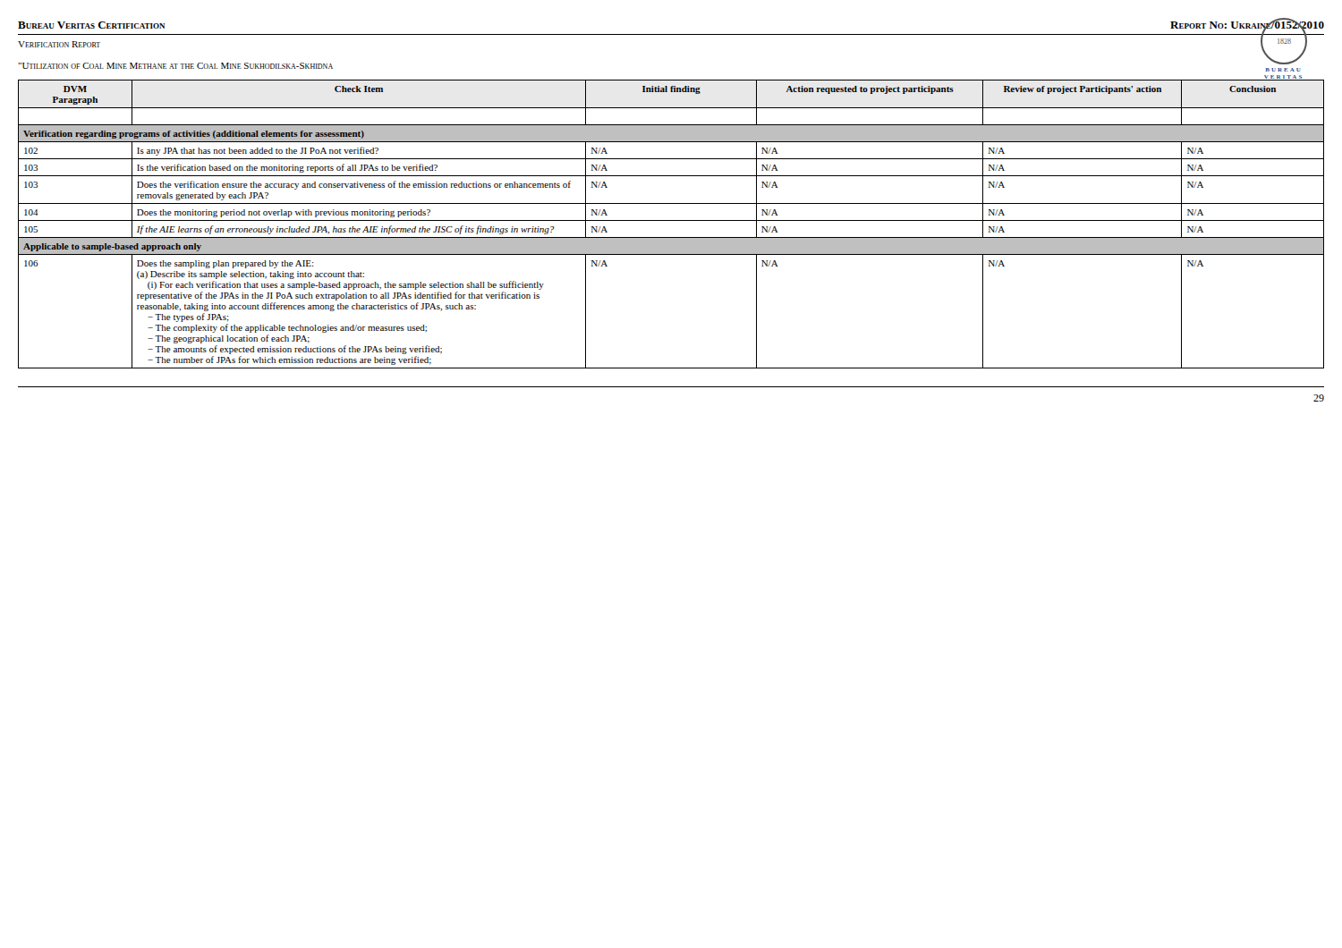Bureau Veritas Certification Report No: Ukraine/0152/2010
Verification Report
"Utilization of Coal Mine Methane at the Coal Mine Sukhodilska-Skhidna
1828
BUREAU
VERITAS
| DVM Paragraph | Check Item | Initial finding | Action requested to project participants | Review of project Participants' action | Conclusion |
| --- | --- | --- | --- | --- | --- |
| Verification regarding programs of activities (additional elements for assessment) |
| 102 | Is any JPA that has not been added to the JI PoA not verified? | N/A | N/A | N/A | N/A |
| 103 | Is the verification based on the monitoring reports of all JPAs to be verified? | N/A | N/A | N/A | N/A |
| 103 | Does the verification ensure the accuracy and conservativeness of the emission reductions or enhancements of removals generated by each JPA? | N/A | N/A | N/A | N/A |
| 104 | Does the monitoring period not overlap with previous monitoring periods? | N/A | N/A | N/A | N/A |
| 105 | If the AIE learns of an erroneously included JPA, has the AIE informed the JISC of its findings in writing? | N/A | N/A | N/A | N/A |
| Applicable to sample-based approach only |
| 106 | Does the sampling plan prepared by the AIE: (a) Describe its sample selection, taking into account that: (i) For each verification that uses a sample-based approach, the sample selection shall be sufficiently representative of the JPAs in the JI PoA such extrapolation to all JPAs identified for that verification is reasonable, taking into account differences among the characteristics of JPAs, such as: − The types of JPAs; − The complexity of the applicable technologies and/or measures used; − The geographical location of each JPA; − The amounts of expected emission reductions of the JPAs being verified; − The number of JPAs for which emission reductions are being verified; | N/A | N/A | N/A | N/A |
29